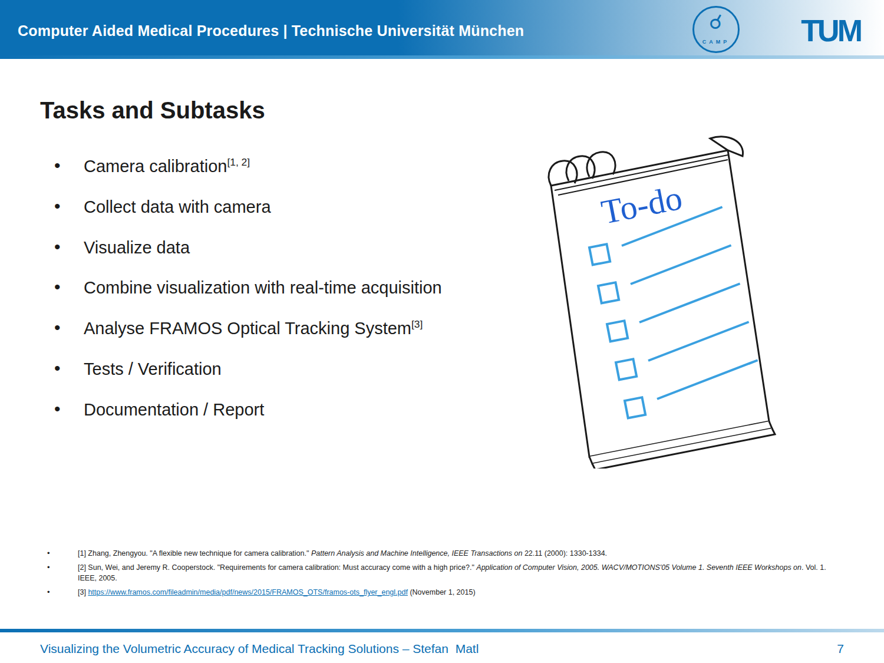Computer Aided Medical Procedures | Technische Universität München
☌
CAMP
TUM
Tasks and Subtasks
Camera calibration[1, 2]
Collect data with camera
Visualize data
Combine visualization with real-time acquisition
Analyse FRAMOS Optical Tracking System[3]
Tests / Verification
Documentation / Report
To-do
[1] Zhang, Zhengyou. "A flexible new technique for camera calibration." Pattern Analysis and Machine Intelligence, IEEE Transactions on 22.11 (2000): 1330-1334.
[2] Sun, Wei, and Jeremy R. Cooperstock. "Requirements for camera calibration: Must accuracy come with a high price?." Application of Computer Vision, 2005. WACV/MOTIONS'05 Volume 1. Seventh IEEE Workshops on. Vol. 1. IEEE, 2005.
[3] https://www.framos.com/fileadmin/media/pdf/news/2015/FRAMOS_OTS/framos-ots_flyer_engl.pdf (November 1, 2015)
Visualizing the Volumetric Accuracy of Medical Tracking Solutions – Stefan Matl
7